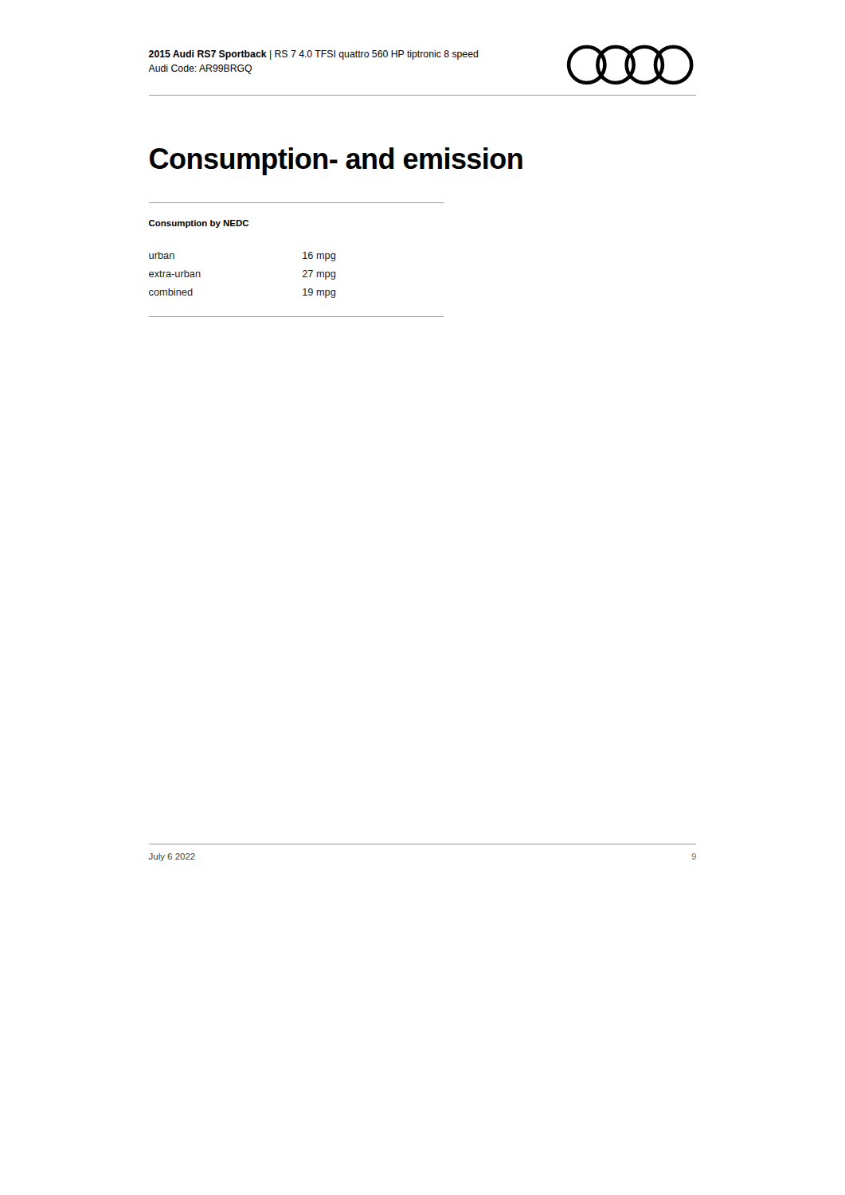2015 Audi RS7 Sportback | RS 7 4.0 TFSI quattro 560 HP tiptronic 8 speed Audi Code: AR99BRGQ
Consumption- and emission
Consumption by NEDC
| urban | 16 mpg |
| extra-urban | 27 mpg |
| combined | 19 mpg |
July 6 2022 9